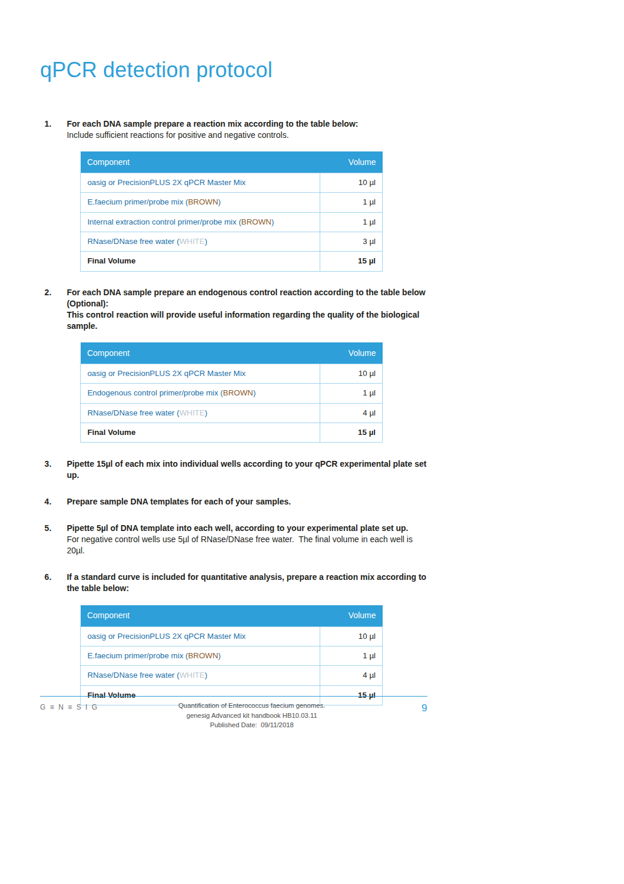qPCR detection protocol
For each DNA sample prepare a reaction mix according to the table below: Include sufficient reactions for positive and negative controls.
| Component | Volume |
| --- | --- |
| oasig or PrecisionPLUS 2X qPCR Master Mix | 10 µl |
| E.faecium primer/probe mix ( BROWN ) | 1 µl |
| Internal extraction control primer/probe mix ( BROWN ) | 1 µl |
| RNase/DNase free water ( WHITE ) | 3 µl |
| Final Volume | 15 µl |
For each DNA sample prepare an endogenous control reaction according to the table below (Optional): This control reaction will provide useful information regarding the quality of the biological sample.
| Component | Volume |
| --- | --- |
| oasig or PrecisionPLUS 2X qPCR Master Mix | 10 µl |
| Endogenous control primer/probe mix ( BROWN ) | 1 µl |
| RNase/DNase free water ( WHITE ) | 4 µl |
| Final Volume | 15 µl |
Pipette 15µl of each mix into individual wells according to your qPCR experimental plate set up.
Prepare sample DNA templates for each of your samples.
Pipette 5µl of DNA template into each well, according to your experimental plate set up. For negative control wells use 5µl of RNase/DNase free water. The final volume in each well is 20µl.
If a standard curve is included for quantitative analysis, prepare a reaction mix according to the table below:
| Component | Volume |
| --- | --- |
| oasig or PrecisionPLUS 2X qPCR Master Mix | 10 µl |
| E.faecium primer/probe mix ( BROWN ) | 1 µl |
| RNase/DNase free water ( WHITE ) | 4 µl |
| Final Volume | 15 µl |
G ≡ N ≡ S I G
Quantification of Enterococcus faecium genomes.
genesig Advanced kit handbook HB10.03.11
Published Date: 09/11/2018
9